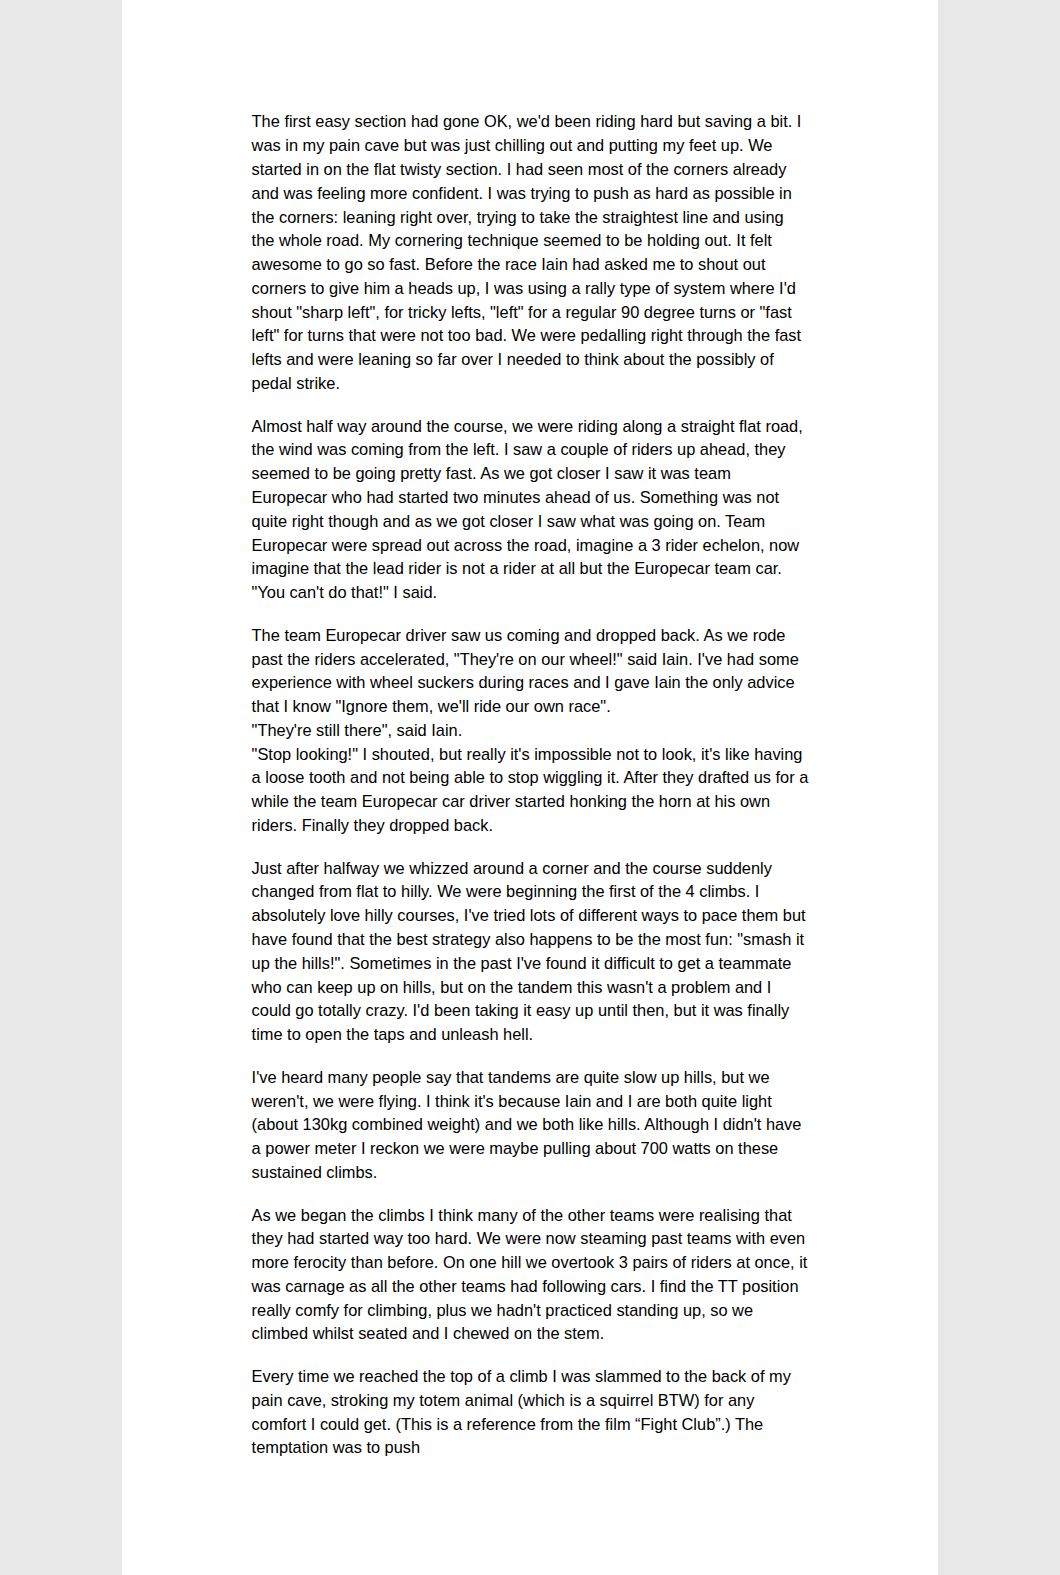The first easy section had gone OK, we'd been riding hard but saving a bit. I was in my pain cave but was just chilling out and putting my feet up. We started in on the flat twisty section. I had seen most of the corners already and was feeling more confident. I was trying to push as hard as possible in the corners: leaning right over, trying to take the straightest line and using the whole road. My cornering technique seemed to be holding out. It felt awesome to go so fast. Before the race Iain had asked me to shout out corners to give him a heads up, I was using a rally type of system where I'd shout "sharp left", for tricky lefts, "left" for a regular 90 degree turns or "fast left" for turns that were not too bad. We were pedalling right through the fast lefts and were leaning so far over I needed to think about the possibly of pedal strike.
Almost half way around the course, we were riding along a straight flat road, the wind was coming from the left. I saw a couple of riders up ahead, they seemed to be going pretty fast. As we got closer I saw it was team Europecar who had started two minutes ahead of us. Something was not quite right though and as we got closer I saw what was going on. Team Europecar were spread out across the road, imagine a 3 rider echelon, now imagine that the lead rider is not a rider at all but the Europecar team car. "You can't do that!" I said.
The team Europecar driver saw us coming and dropped back. As we rode past the riders accelerated, "They're on our wheel!" said Iain. I've had some experience with wheel suckers during races and I gave Iain the only advice that I know "Ignore them, we'll ride our own race".
"They're still there", said Iain.
"Stop looking!" I shouted, but really it's impossible not to look, it's like having a loose tooth and not being able to stop wiggling it. After they drafted us for a while the team Europecar car driver started honking the horn at his own riders. Finally they dropped back.
Just after halfway we whizzed around a corner and the course suddenly changed from flat to hilly. We were beginning the first of the 4 climbs. I absolutely love hilly courses, I've tried lots of different ways to pace them but have found that the best strategy also happens to be the most fun: "smash it up the hills!". Sometimes in the past I've found it difficult to get a teammate who can keep up on hills, but on the tandem this wasn't a problem and I could go totally crazy. I'd been taking it easy up until then, but it was finally time to open the taps and unleash hell.
I've heard many people say that tandems are quite slow up hills, but we weren't, we were flying. I think it's because Iain and I are both quite light (about 130kg combined weight) and we both like hills. Although I didn't have a power meter I reckon we were maybe pulling about 700 watts on these sustained climbs.
As we began the climbs I think many of the other teams were realising that they had started way too hard. We were now steaming past teams with even more ferocity than before. On one hill we overtook 3 pairs of riders at once, it was carnage as all the other teams had following cars. I find the TT position really comfy for climbing, plus we hadn't practiced standing up, so we climbed whilst seated and I chewed on the stem.
Every time we reached the top of a climb I was slammed to the back of my pain cave, stroking my totem animal (which is a squirrel BTW) for any comfort I could get. (This is a reference from the film “Fight Club”.) The temptation was to push